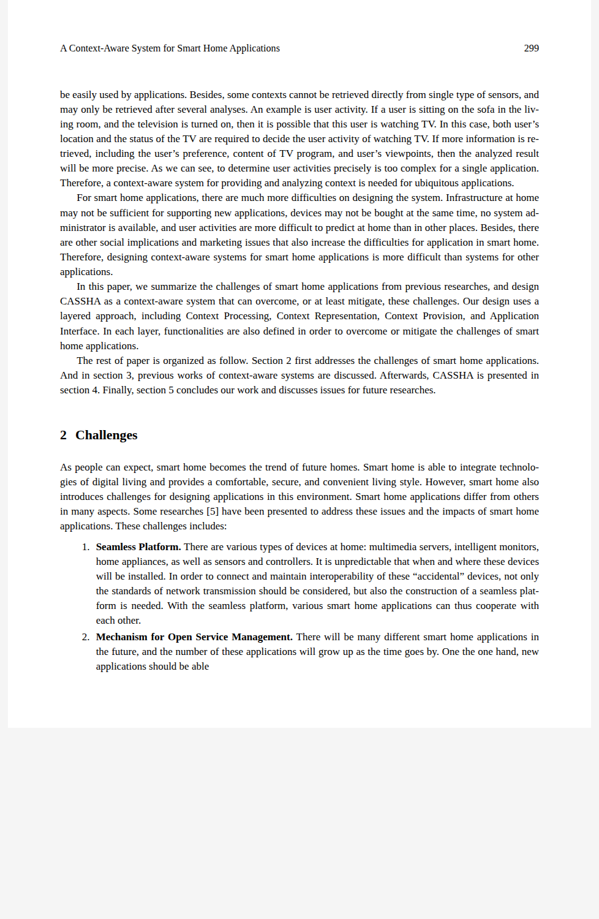A Context-Aware System for Smart Home Applications 299
be easily used by applications. Besides, some contexts cannot be retrieved directly from single type of sensors, and may only be retrieved after several analyses. An example is user activity. If a user is sitting on the sofa in the living room, and the television is turned on, then it is possible that this user is watching TV. In this case, both user’s location and the status of the TV are required to decide the user activity of watching TV. If more information is retrieved, including the user’s preference, content of TV program, and user’s viewpoints, then the analyzed result will be more precise. As we can see, to determine user activities precisely is too complex for a single application. Therefore, a context-aware system for providing and analyzing context is needed for ubiquitous applications.
For smart home applications, there are much more difficulties on designing the system. Infrastructure at home may not be sufficient for supporting new applications, devices may not be bought at the same time, no system administrator is available, and user activities are more difficult to predict at home than in other places. Besides, there are other social implications and marketing issues that also increase the difficulties for application in smart home. Therefore, designing context-aware systems for smart home applications is more difficult than systems for other applications.
In this paper, we summarize the challenges of smart home applications from previous researches, and design CASSHA as a context-aware system that can overcome, or at least mitigate, these challenges. Our design uses a layered approach, including Context Processing, Context Representation, Context Provision, and Application Interface. In each layer, functionalities are also defined in order to overcome or mitigate the challenges of smart home applications.
The rest of paper is organized as follow. Section 2 first addresses the challenges of smart home applications. And in section 3, previous works of context-aware systems are discussed. Afterwards, CASSHA is presented in section 4. Finally, section 5 concludes our work and discusses issues for future researches.
2 Challenges
As people can expect, smart home becomes the trend of future homes. Smart home is able to integrate technologies of digital living and provides a comfortable, secure, and convenient living style. However, smart home also introduces challenges for designing applications in this environment. Smart home applications differ from others in many aspects. Some researches [5] have been presented to address these issues and the impacts of smart home applications. These challenges includes:
Seamless Platform. There are various types of devices at home: multimedia servers, intelligent monitors, home appliances, as well as sensors and controllers. It is unpredictable that when and where these devices will be installed. In order to connect and maintain interoperability of these “accidental” devices, not only the standards of network transmission should be considered, but also the construction of a seamless platform is needed. With the seamless platform, various smart home applications can thus cooperate with each other.
Mechanism for Open Service Management. There will be many different smart home applications in the future, and the number of these applications will grow up as the time goes by. One the one hand, new applications should be able